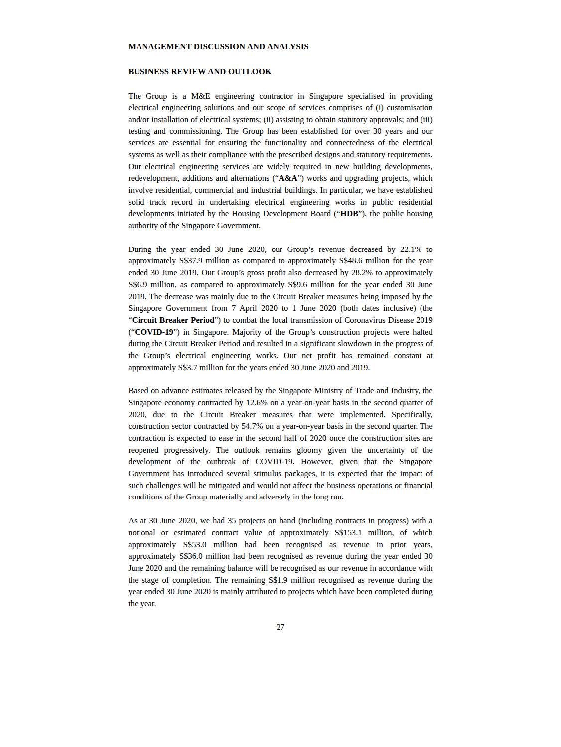MANAGEMENT DISCUSSION AND ANALYSIS
BUSINESS REVIEW AND OUTLOOK
The Group is a M&E engineering contractor in Singapore specialised in providing electrical engineering solutions and our scope of services comprises of (i) customisation and/or installation of electrical systems; (ii) assisting to obtain statutory approvals; and (iii) testing and commissioning. The Group has been established for over 30 years and our services are essential for ensuring the functionality and connectedness of the electrical systems as well as their compliance with the prescribed designs and statutory requirements. Our electrical engineering services are widely required in new building developments, redevelopment, additions and alternations (“A&A”) works and upgrading projects, which involve residential, commercial and industrial buildings. In particular, we have established solid track record in undertaking electrical engineering works in public residential developments initiated by the Housing Development Board (“HDB”), the public housing authority of the Singapore Government.
During the year ended 30 June 2020, our Group’s revenue decreased by 22.1% to approximately S$37.9 million as compared to approximately S$48.6 million for the year ended 30 June 2019. Our Group’s gross profit also decreased by 28.2% to approximately S$6.9 million, as compared to approximately S$9.6 million for the year ended 30 June 2019. The decrease was mainly due to the Circuit Breaker measures being imposed by the Singapore Government from 7 April 2020 to 1 June 2020 (both dates inclusive) (the “Circuit Breaker Period”) to combat the local transmission of Coronavirus Disease 2019 (“COVID-19”) in Singapore. Majority of the Group’s construction projects were halted during the Circuit Breaker Period and resulted in a significant slowdown in the progress of the Group’s electrical engineering works. Our net profit has remained constant at approximately S$3.7 million for the years ended 30 June 2020 and 2019.
Based on advance estimates released by the Singapore Ministry of Trade and Industry, the Singapore economy contracted by 12.6% on a year-on-year basis in the second quarter of 2020, due to the Circuit Breaker measures that were implemented. Specifically, construction sector contracted by 54.7% on a year-on-year basis in the second quarter. The contraction is expected to ease in the second half of 2020 once the construction sites are reopened progressively. The outlook remains gloomy given the uncertainty of the development of the outbreak of COVID-19. However, given that the Singapore Government has introduced several stimulus packages, it is expected that the impact of such challenges will be mitigated and would not affect the business operations or financial conditions of the Group materially and adversely in the long run.
As at 30 June 2020, we had 35 projects on hand (including contracts in progress) with a notional or estimated contract value of approximately S$153.1 million, of which approximately S$53.0 million had been recognised as revenue in prior years, approximately S$36.0 million had been recognised as revenue during the year ended 30 June 2020 and the remaining balance will be recognised as our revenue in accordance with the stage of completion. The remaining S$1.9 million recognised as revenue during the year ended 30 June 2020 is mainly attributed to projects which have been completed during the year.
27